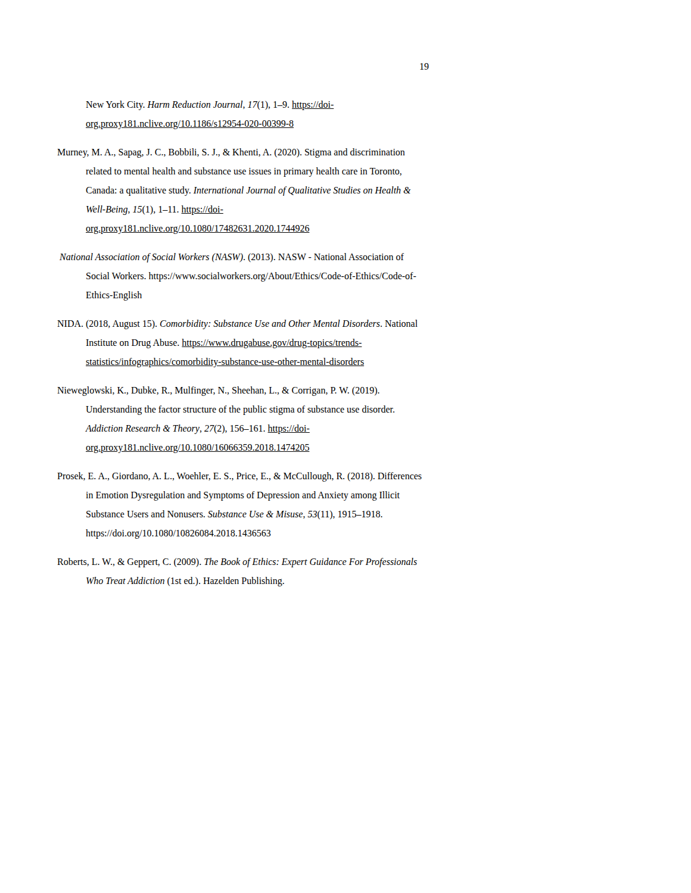19
New York City. Harm Reduction Journal, 17(1), 1–9. https://doi-org.proxy181.nclive.org/10.1186/s12954-020-00399-8
Murney, M. A., Sapag, J. C., Bobbili, S. J., & Khenti, A. (2020). Stigma and discrimination related to mental health and substance use issues in primary health care in Toronto, Canada: a qualitative study. International Journal of Qualitative Studies on Health & Well-Being, 15(1), 1–11. https://doi-org.proxy181.nclive.org/10.1080/17482631.2020.1744926
National Association of Social Workers (NASW). (2013). NASW - National Association of Social Workers. https://www.socialworkers.org/About/Ethics/Code-of-Ethics/Code-of-Ethics-English
NIDA. (2018, August 15). Comorbidity: Substance Use and Other Mental Disorders. National Institute on Drug Abuse. https://www.drugabuse.gov/drug-topics/trends-statistics/infographics/comorbidity-substance-use-other-mental-disorders
Nieweglowski, K., Dubke, R., Mulfinger, N., Sheehan, L., & Corrigan, P. W. (2019). Understanding the factor structure of the public stigma of substance use disorder. Addiction Research & Theory, 27(2), 156–161. https://doi-org.proxy181.nclive.org/10.1080/16066359.2018.1474205
Prosek, E. A., Giordano, A. L., Woehler, E. S., Price, E., & McCullough, R. (2018). Differences in Emotion Dysregulation and Symptoms of Depression and Anxiety among Illicit Substance Users and Nonusers. Substance Use & Misuse, 53(11), 1915–1918. https://doi.org/10.1080/10826084.2018.1436563
Roberts, L. W., & Geppert, C. (2009). The Book of Ethics: Expert Guidance For Professionals Who Treat Addiction (1st ed.). Hazelden Publishing.